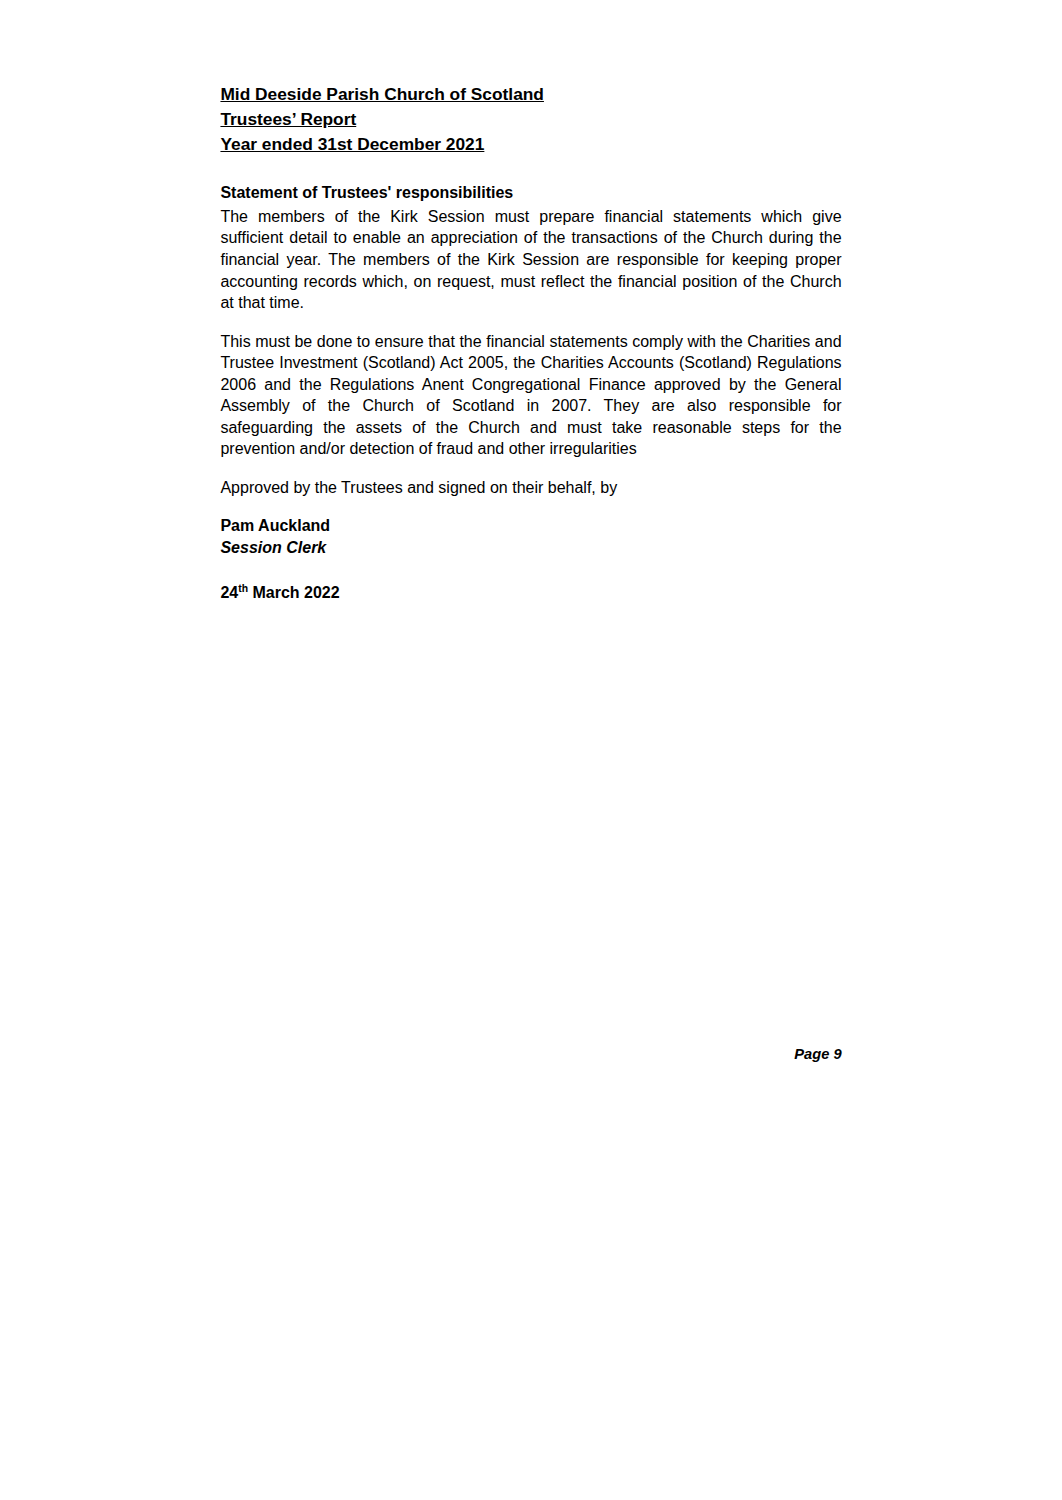Mid Deeside Parish Church of Scotland
Trustees’ Report
Year ended 31st December 2021
Statement of Trustees' responsibilities
The members of the Kirk Session must prepare financial statements which give sufficient detail to enable an appreciation of the transactions of the Church during the financial year. The members of the Kirk Session are responsible for keeping proper accounting records which, on request, must reflect the financial position of the Church at that time.
This must be done to ensure that the financial statements comply with the Charities and Trustee Investment (Scotland) Act 2005, the Charities Accounts (Scotland) Regulations 2006 and the Regulations Anent Congregational Finance approved by the General Assembly of the Church of Scotland in 2007. They are also responsible for safeguarding the assets of the Church and must take reasonable steps for the prevention and/or detection of fraud and other irregularities
Approved by the Trustees and signed on their behalf, by
Pam Auckland
Session Clerk
24th March 2022
Page 9